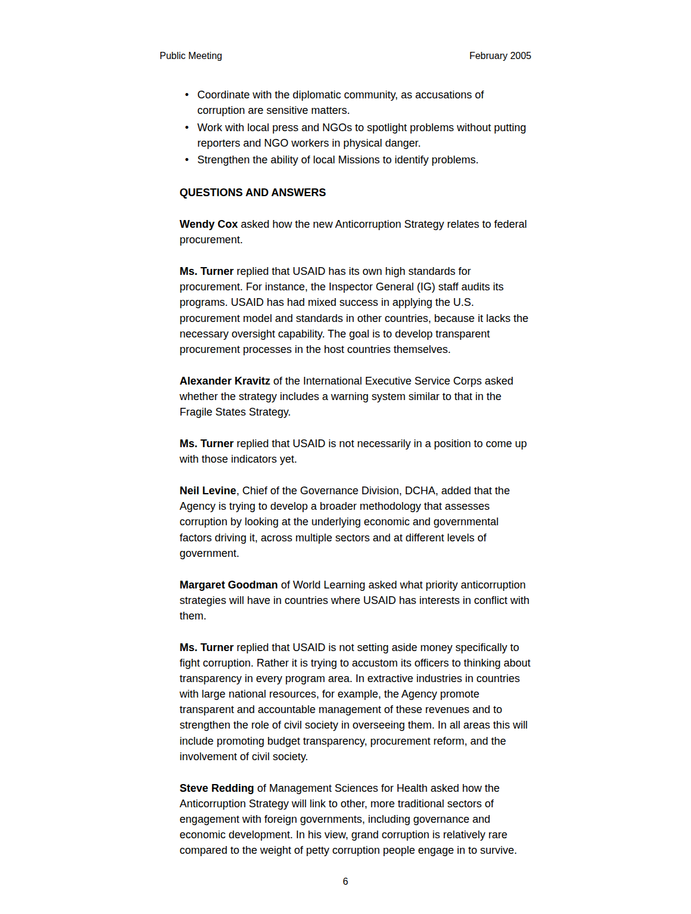Public Meeting February 2005
Coordinate with the diplomatic community, as accusations of corruption are sensitive matters.
Work with local press and NGOs to spotlight problems without putting reporters and NGO workers in physical danger.
Strengthen the ability of local Missions to identify problems.
QUESTIONS AND ANSWERS
Wendy Cox asked how the new Anticorruption Strategy relates to federal procurement.
Ms. Turner replied that USAID has its own high standards for procurement. For instance, the Inspector General (IG) staff audits its programs. USAID has had mixed success in applying the U.S. procurement model and standards in other countries, because it lacks the necessary oversight capability. The goal is to develop transparent procurement processes in the host countries themselves.
Alexander Kravitz of the International Executive Service Corps asked whether the strategy includes a warning system similar to that in the Fragile States Strategy.
Ms. Turner replied that USAID is not necessarily in a position to come up with those indicators yet.
Neil Levine, Chief of the Governance Division, DCHA, added that the Agency is trying to develop a broader methodology that assesses corruption by looking at the underlying economic and governmental factors driving it, across multiple sectors and at different levels of government.
Margaret Goodman of World Learning asked what priority anticorruption strategies will have in countries where USAID has interests in conflict with them.
Ms. Turner replied that USAID is not setting aside money specifically to fight corruption. Rather it is trying to accustom its officers to thinking about transparency in every program area. In extractive industries in countries with large national resources, for example, the Agency promote transparent and accountable management of these revenues and to strengthen the role of civil society in overseeing them. In all areas this will include promoting budget transparency, procurement reform, and the involvement of civil society.
Steve Redding of Management Sciences for Health asked how the Anticorruption Strategy will link to other, more traditional sectors of engagement with foreign governments, including governance and economic development. In his view, grand corruption is relatively rare compared to the weight of petty corruption people engage in to survive.
6